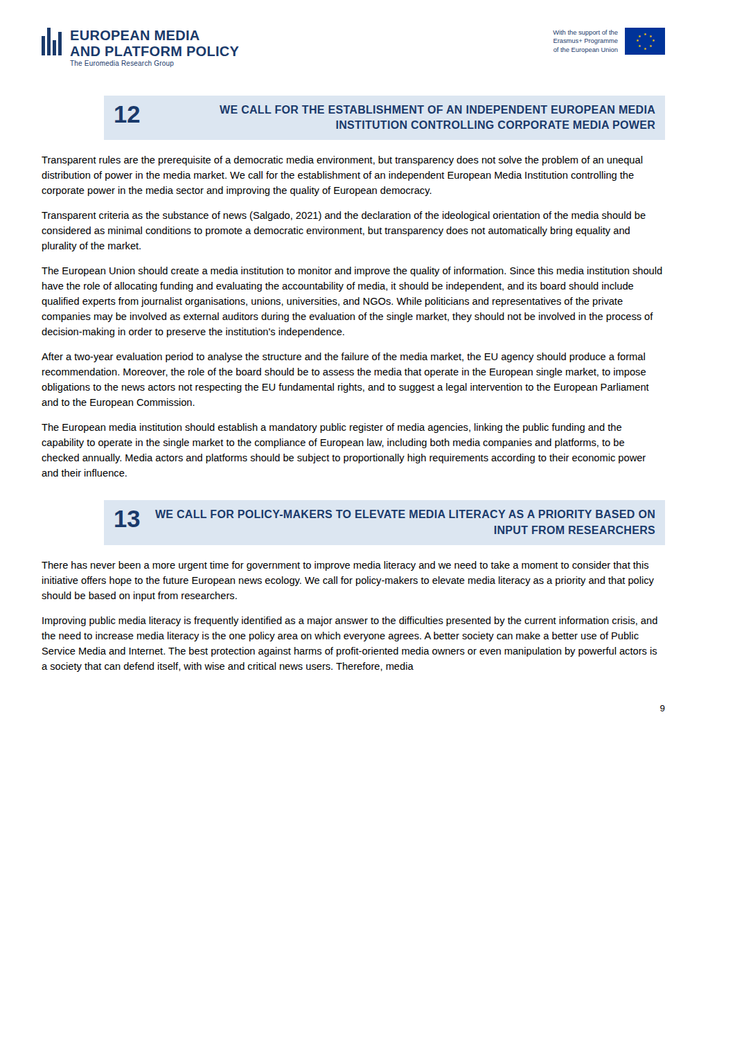EUROPEAN MEDIA
AND PLATFORM POLICY
The Euromedia Research Group
With the support of the
Erasmus+ Programme
of the European Union
★ ★ ★ ★ ★ ★ ★ ★
12
We call for the establishment of an independent European Media Institution controlling corporate media power
Transparent rules are the prerequisite of a democratic media environment, but transparency does not solve the problem of an unequal distribution of power in the media market. We call for the establishment of an independent European Media Institution controlling the corporate power in the media sector and improving the quality of European democracy.
Transparent criteria as the substance of news (Salgado, 2021) and the declaration of the ideological orientation of the media should be considered as minimal conditions to promote a democratic environment, but transparency does not automatically bring equality and plurality of the market.
The European Union should create a media institution to monitor and improve the quality of information. Since this media institution should have the role of allocating funding and evaluating the accountability of media, it should be independent, and its board should include qualified experts from journalist organisations, unions, universities, and NGOs. While politicians and representatives of the private companies may be involved as external auditors during the evaluation of the single market, they should not be involved in the process of decision-making in order to preserve the institution's independence.
After a two-year evaluation period to analyse the structure and the failure of the media market, the EU agency should produce a formal recommendation. Moreover, the role of the board should be to assess the media that operate in the European single market, to impose obligations to the news actors not respecting the EU fundamental rights, and to suggest a legal intervention to the European Parliament and to the European Commission.
The European media institution should establish a mandatory public register of media agencies, linking the public funding and the capability to operate in the single market to the compliance of European law, including both media companies and platforms, to be checked annually. Media actors and platforms should be subject to proportionally high requirements according to their economic power and their influence.
13
We call for policy-makers to elevate media literacy as a priority based on input from researchers
There has never been a more urgent time for government to improve media literacy and we need to take a moment to consider that this initiative offers hope to the future European news ecology. We call for policy-makers to elevate media literacy as a priority and that policy should be based on input from researchers.
Improving public media literacy is frequently identified as a major answer to the difficulties presented by the current information crisis, and the need to increase media literacy is the one policy area on which everyone agrees. A better society can make a better use of Public Service Media and Internet. The best protection against harms of profit-oriented media owners or even manipulation by powerful actors is a society that can defend itself, with wise and critical news users. Therefore, media
9